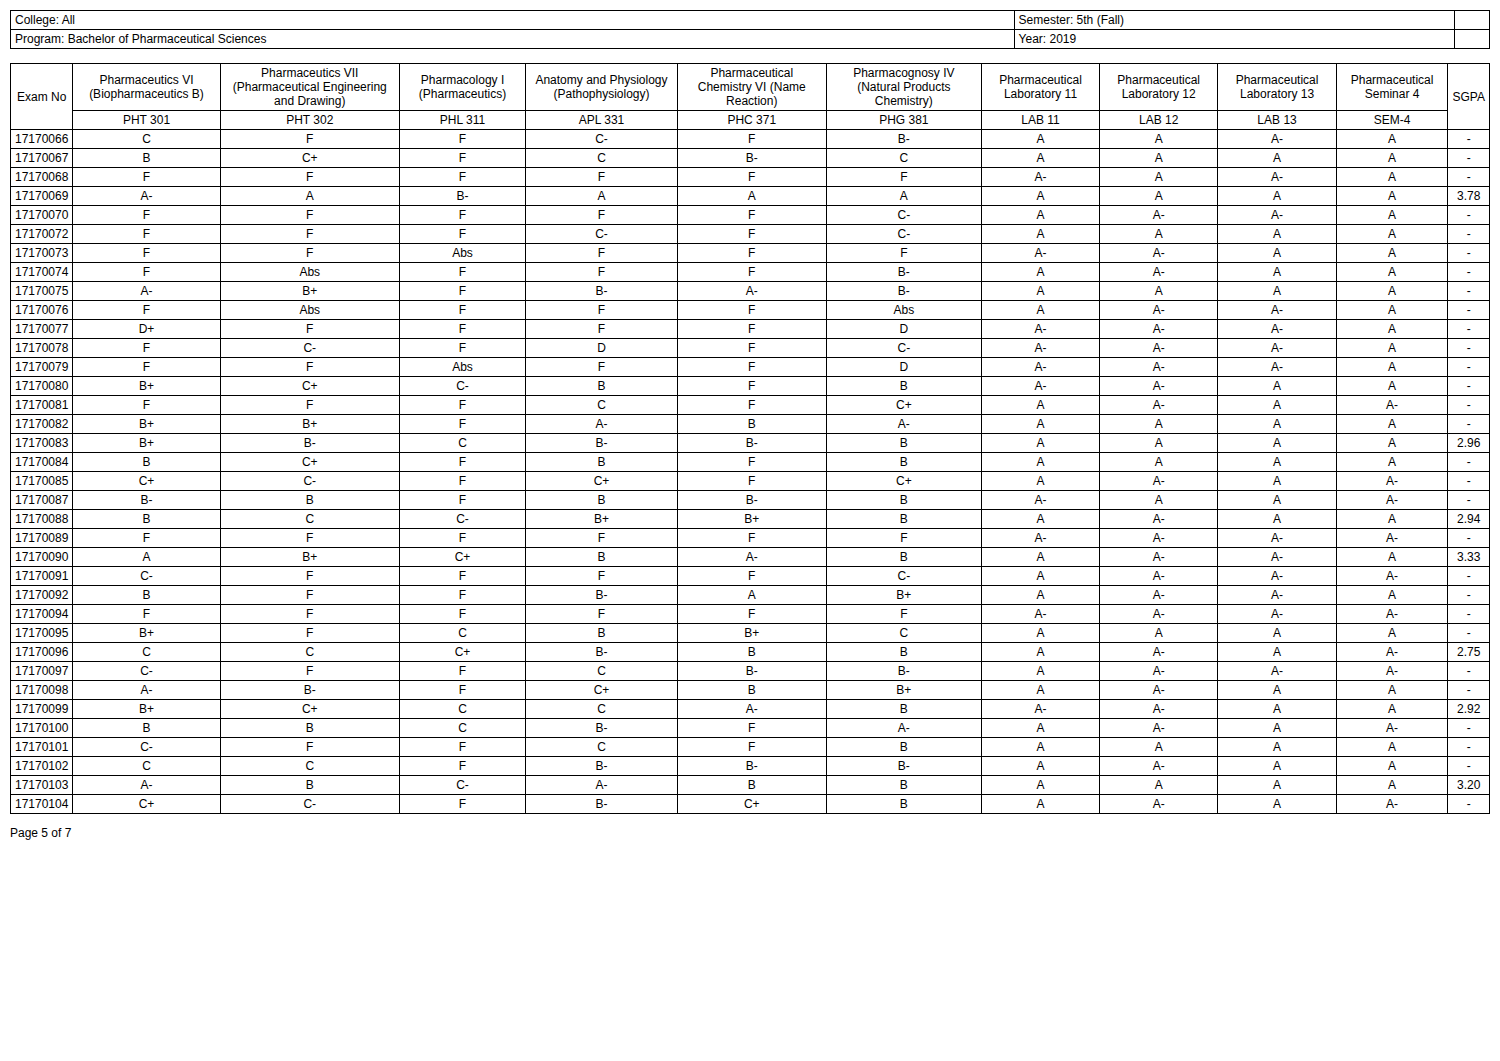| College: All | Semester: 5th (Fall) | |
| Program: Bachelor of Pharmaceutical Sciences | Year: 2019 | |
| Exam No | Pharmaceutics VI (Biopharmaceutics B) | Pharmaceutics VII (Pharmaceutical Engineering and Drawing) | Pharmacology I (Pharmaceutics) | Anatomy and Physiology (Pathophysiology) | Pharmaceutical Chemistry VI (Name Reaction) | Pharmacognosy IV (Natural Products Chemistry) | Pharmaceutical Laboratory 11 | Pharmaceutical Laboratory 12 | Pharmaceutical Laboratory 13 | Pharmaceutical Seminar 4 | SGPA |
| --- | --- | --- | --- | --- | --- | --- | --- | --- | --- | --- | --- |
| PHT 301 | PHT 302 | PHL 311 | APL 331 | PHC 371 | PHG 381 | LAB 11 | LAB 12 | LAB 13 | SEM-4 |
| 17170066 | C | F | F | C- | F | B- | A | A | A- | A | - |
| 17170067 | B | C+ | F | C | B- | C | A | A | A | A | - |
| 17170068 | F | F | F | F | F | F | A- | A | A- | A | - |
| 17170069 | A- | A | B- | A | A | A | A | A | A | A | 3.78 |
| 17170070 | F | F | F | F | F | C- | A | A- | A- | A | - |
| 17170072 | F | F | F | C- | F | C- | A | A | A | A | - |
| 17170073 | F | F | Abs | F | F | F | A- | A- | A | A | - |
| 17170074 | F | Abs | F | F | F | B- | A | A- | A | A | - |
| 17170075 | A- | B+ | F | B- | A- | B- | A | A | A | A | - |
| 17170076 | F | Abs | F | F | F | Abs | A | A- | A- | A | - |
| 17170077 | D+ | F | F | F | F | D | A- | A- | A- | A | - |
| 17170078 | F | C- | F | D | F | C- | A- | A- | A- | A | - |
| 17170079 | F | F | Abs | F | F | D | A- | A- | A- | A | - |
| 17170080 | B+ | C+ | C- | B | F | B | A- | A- | A | A | - |
| 17170081 | F | F | F | C | F | C+ | A | A- | A | A- | - |
| 17170082 | B+ | B+ | F | A- | B | A- | A | A | A | A | - |
| 17170083 | B+ | B- | C | B- | B- | B | A | A | A | A | 2.96 |
| 17170084 | B | C+ | F | B | F | B | A | A | A | A | - |
| 17170085 | C+ | C- | F | C+ | F | C+ | A | A- | A | A- | - |
| 17170087 | B- | B | F | B | B- | B | A- | A | A | A- | - |
| 17170088 | B | C | C- | B+ | B+ | B | A | A- | A | A | 2.94 |
| 17170089 | F | F | F | F | F | F | A- | A- | A- | A- | - |
| 17170090 | A | B+ | C+ | B | A- | B | A | A- | A- | A | 3.33 |
| 17170091 | C- | F | F | F | F | C- | A | A- | A- | A- | - |
| 17170092 | B | F | F | B- | A | B+ | A | A- | A- | A | - |
| 17170094 | F | F | F | F | F | F | A- | A- | A- | A- | - |
| 17170095 | B+ | F | C | B | B+ | C | A | A | A | A | - |
| 17170096 | C | C | C+ | B- | B | B | A | A- | A | A- | 2.75 |
| 17170097 | C- | F | F | C | B- | B- | A | A- | A- | A- | - |
| 17170098 | A- | B- | F | C+ | B | B+ | A | A- | A | A | - |
| 17170099 | B+ | C+ | C | C | A- | B | A- | A- | A | A | 2.92 |
| 17170100 | B | B | C | B- | F | A- | A | A- | A | A- | - |
| 17170101 | C- | F | F | C | F | B | A | A | A | A | - |
| 17170102 | C | C | F | B- | B- | B- | A | A- | A | A | - |
| 17170103 | A- | B | C- | A- | B | B | A | A | A | A | 3.20 |
| 17170104 | C+ | C- | F | B- | C+ | B | A | A- | A | A- | - |
Page 5 of 7